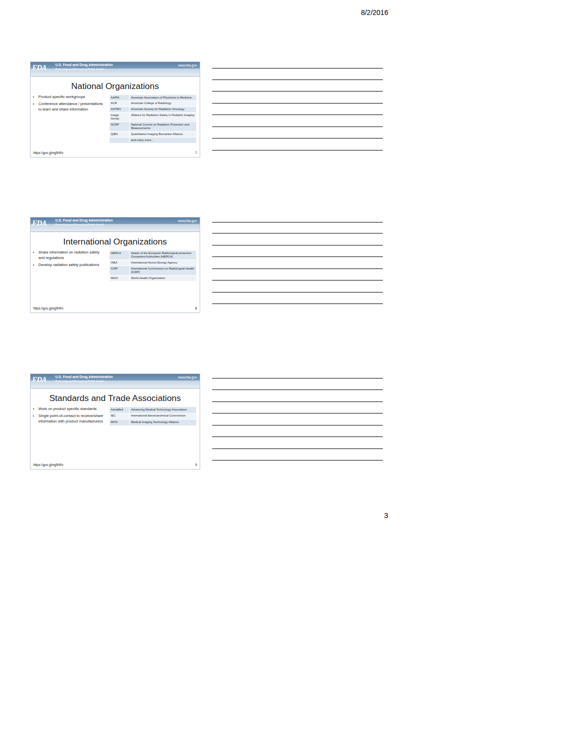8/2/2016
FDA
U.S. Food and Drug AdministrationProtecting and Promoting Public Health
www.fda.gov
National Organizations
Product specific workgroups
Conference attendance / presentations to learn and share information
| AAPM | American Association of Physicists in Medicine |
| ACR | American College of Radiology |
| ASTRO | American Society for Radiation Oncology |
| Image Gently | Alliance for Radiation Safety in Pediatric Imaging |
| NCRP | National Council on Radiation Protection and Measurements |
| QIBA | Quantitative Imaging Biomarker Alliance |
| | and many more… |
https://goo.gl/eg9hRv 7
FDA
U.S. Food and Drug AdministrationProtecting and Promoting Public Health
www.fda.gov
International Organizations
Share information on radiation safety and regulations
Develop radiation safety publications
| HERCA | Heads of the European Radiological protection Competent Authorities (HERCA) |
| IAEA | International Atomic Energy Agency |
| ICRP | International Commission on Radiological Health (ICRP) |
| WHO | World Health Organization |
https://goo.gl/eg9hRv 8
FDA
U.S. Food and Drug AdministrationProtecting and Promoting Public Health
www.fda.gov
Standards and Trade Associations
Work on product specific standards
Single point-of-contact to receive/share information with product manufacturers
| AdvaMed | Advancing Medical Technology Association |
| IEC | International Electrotechnical Commission |
| MITA | Medical Imaging Technology Alliance |
https://goo.gl/eg9hRv 9
3